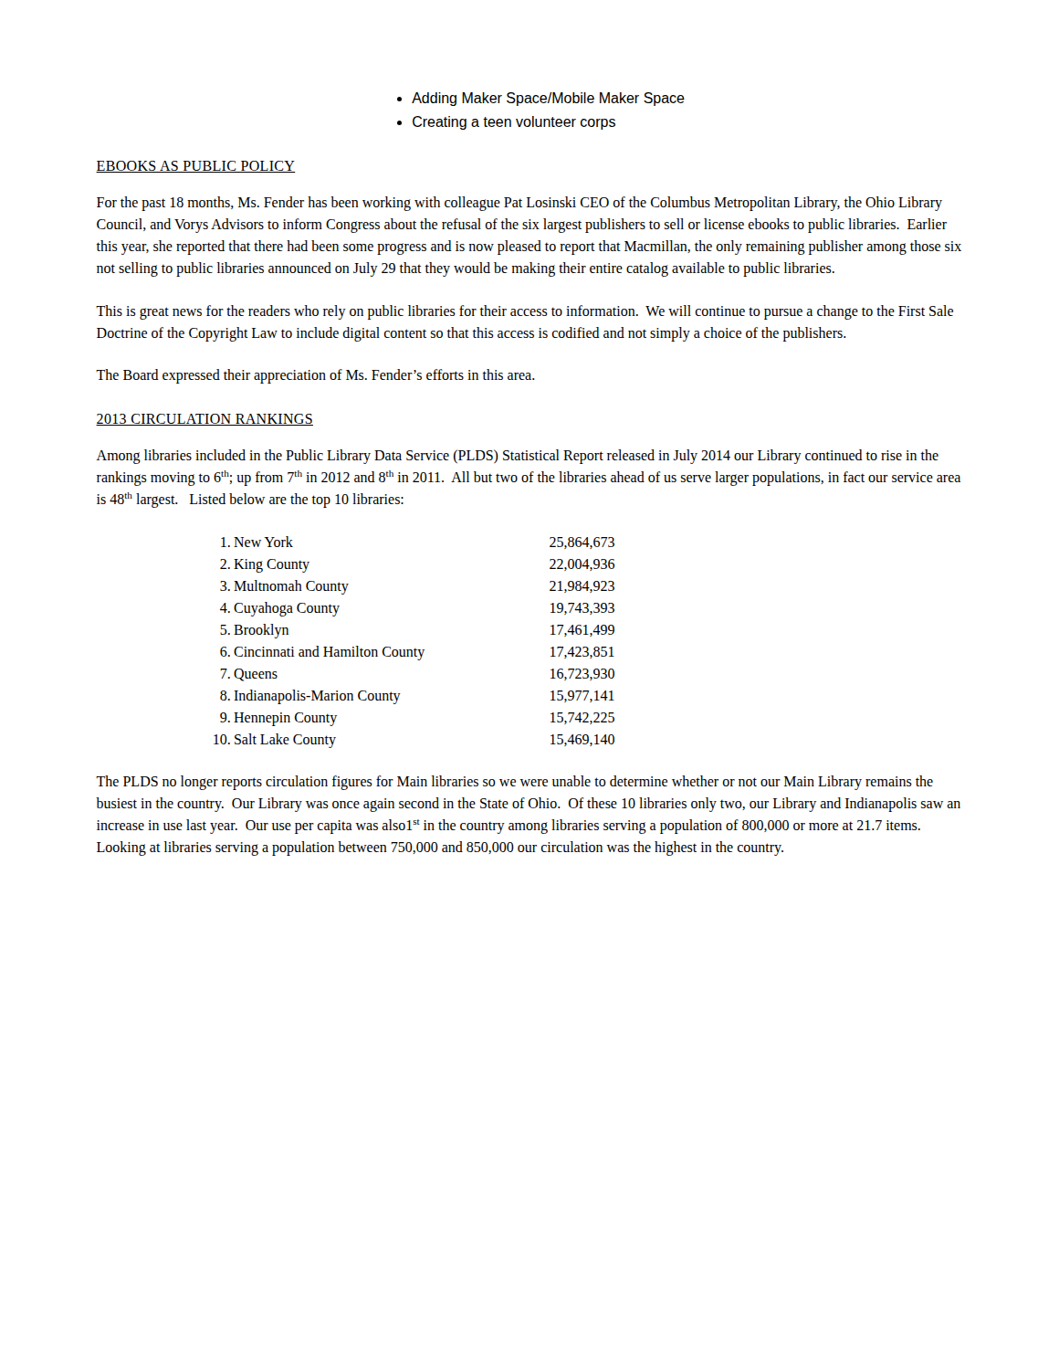Adding Maker Space/Mobile Maker Space
Creating a teen volunteer corps
EBOOKS AS PUBLIC POLICY
For the past 18 months, Ms. Fender has been working with colleague Pat Losinski CEO of the Columbus Metropolitan Library, the Ohio Library Council, and Vorys Advisors to inform Congress about the refusal of the six largest publishers to sell or license ebooks to public libraries. Earlier this year, she reported that there had been some progress and is now pleased to report that Macmillan, the only remaining publisher among those six not selling to public libraries announced on July 29 that they would be making their entire catalog available to public libraries.
This is great news for the readers who rely on public libraries for their access to information. We will continue to pursue a change to the First Sale Doctrine of the Copyright Law to include digital content so that this access is codified and not simply a choice of the publishers.
The Board expressed their appreciation of Ms. Fender’s efforts in this area.
2013 CIRCULATION RANKINGS
Among libraries included in the Public Library Data Service (PLDS) Statistical Report released in July 2014 our Library continued to rise in the rankings moving to 6th; up from 7th in 2012 and 8th in 2011. All but two of the libraries ahead of us serve larger populations, in fact our service area is 48th largest. Listed below are the top 10 libraries:
New York25,864,673
King County22,004,936
Multnomah County21,984,923
Cuyahoga County19,743,393
Brooklyn17,461,499
Cincinnati and Hamilton County17,423,851
Queens16,723,930
Indianapolis-Marion County15,977,141
Hennepin County15,742,225
Salt Lake County15,469,140
The PLDS no longer reports circulation figures for Main libraries so we were unable to determine whether or not our Main Library remains the busiest in the country. Our Library was once again second in the State of Ohio. Of these 10 libraries only two, our Library and Indianapolis saw an increase in use last year. Our use per capita was also1st in the country among libraries serving a population of 800,000 or more at 21.7 items. Looking at libraries serving a population between 750,000 and 850,000 our circulation was the highest in the country.